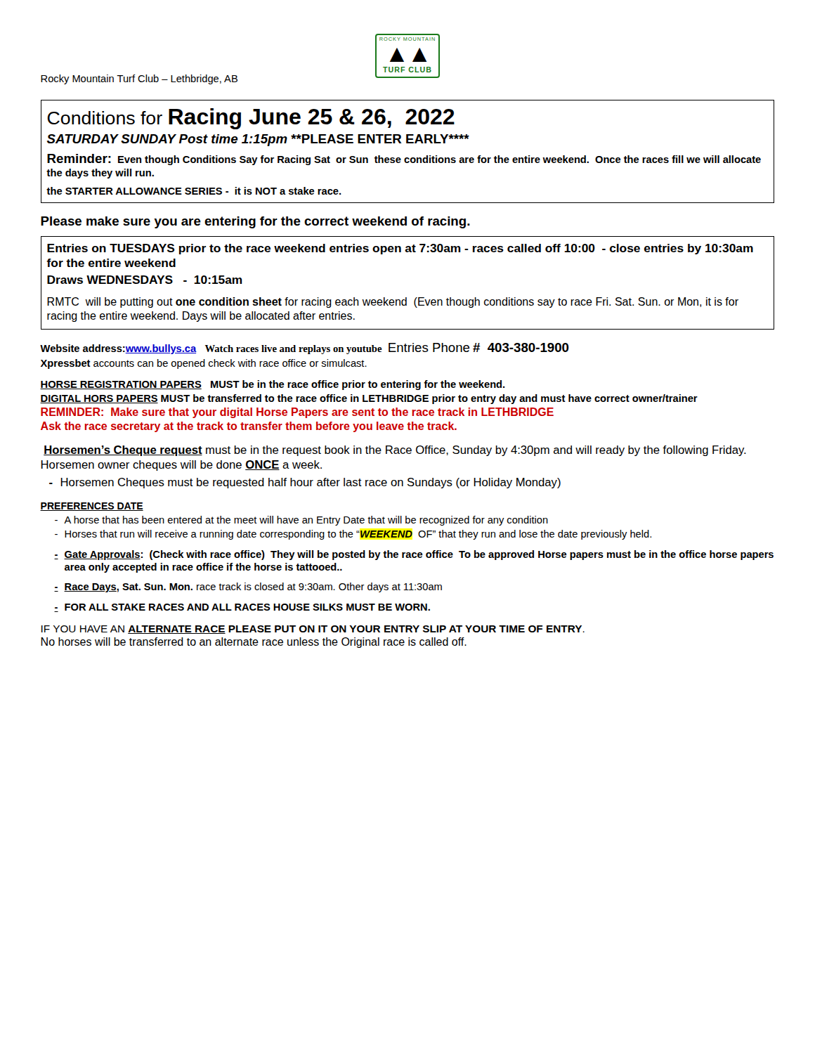ROCKY MOUNTAIN
▲▲
TURF CLUB
Rocky Mountain Turf Club – Lethbridge, AB
Conditions for Racing June 25 & 26, 2022
SATURDAY SUNDAY Post time 1:15pm **PLEASE ENTER EARLY****
Reminder: Even though Conditions Say for Racing Sat or Sun these conditions are for the entire weekend. Once the races fill we will allocate the days they will run.
the STARTER ALLOWANCE SERIES - it is NOT a stake race.
Please make sure you are entering for the correct weekend of racing.
Entries on TUESDAYS prior to the race weekend entries open at 7:30am - races called off 10:00 - close entries by 10:30am for the entire weekend
Draws WEDNESDAYS - 10:15am
RMTC will be putting out one condition sheet for racing each weekend (Even though conditions say to race Fri. Sat. Sun. or Mon, it is for racing the entire weekend. Days will be allocated after entries.
Website address:www.bullys.ca Watch races live and replays on youtube Entries Phone # 403-380-1900
Xpressbet accounts can be opened check with race office or simulcast.
HORSE REGISTRATION PAPERS MUST be in the race office prior to entering for the weekend.
DIGITAL HORS PAPERS MUST be transferred to the race office in LETHBRIDGE prior to entry day and must have correct owner/trainer
REMINDER: Make sure that your digital Horse Papers are sent to the race track in LETHBRIDGE
Ask the race secretary at the track to transfer them before you leave the track.
Horsemen’s Cheque request must be in the request book in the Race Office, Sunday by 4:30pm and will ready by the following Friday. Horsemen owner cheques will be done ONCE a week.
Horsemen Cheques must be requested half hour after last race on Sundays (or Holiday Monday)
PREFERENCES DATE
A horse that has been entered at the meet will have an Entry Date that will be recognized for any condition
Horses that run will receive a running date corresponding to the “WEEKEND OF” that they run and lose the date previously held.
Gate Approvals: (Check with race office) They will be posted by the race office To be approved Horse papers must be in the office horse papers area only accepted in race office if the horse is tattooed..
Race Days, Sat. Sun. Mon. race track is closed at 9:30am. Other days at 11:30am
FOR ALL STAKE RACES AND ALL RACES HOUSE SILKS MUST BE WORN.
IF YOU HAVE AN ALTERNATE RACE PLEASE PUT ON IT ON YOUR ENTRY SLIP AT YOUR TIME OF ENTRY.
No horses will be transferred to an alternate race unless the Original race is called off.